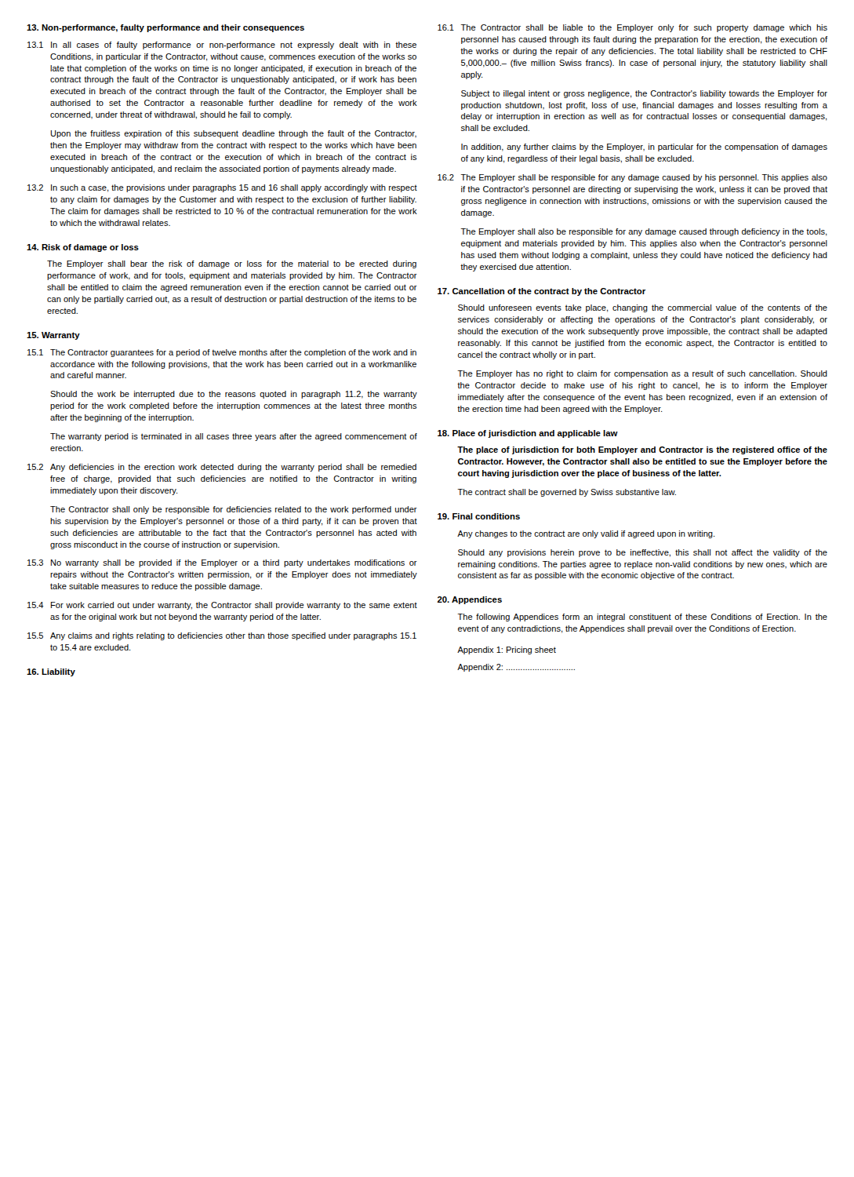13. Non-performance, faulty performance and their consequences
13.1
In all cases of faulty performance or non-performance not expressly dealt with in these Conditions, in particular if the Contractor, without cause, commences execution of the works so late that completion of the works on time is no longer anticipated, if execution in breach of the contract through the fault of the Contractor is unquestionably anticipated, or if work has been executed in breach of the contract through the fault of the Contractor, the Employer shall be authorised to set the Contractor a reasonable further deadline for remedy of the work concerned, under threat of withdrawal, should he fail to comply.
Upon the fruitless expiration of this subsequent deadline through the fault of the Contractor, then the Employer may withdraw from the contract with respect to the works which have been executed in breach of the contract or the execution of which in breach of the contract is unquestionably anticipated, and reclaim the associated portion of payments already made.
13.2
In such a case, the provisions under paragraphs 15 and 16 shall apply accordingly with respect to any claim for damages by the Customer and with respect to the exclusion of further liability. The claim for damages shall be restricted to 10 % of the contractual remuneration for the work to which the withdrawal relates.
14. Risk of damage or loss
The Employer shall bear the risk of damage or loss for the material to be erected during performance of work, and for tools, equipment and materials provided by him. The Contractor shall be entitled to claim the agreed remuneration even if the erection cannot be carried out or can only be partially carried out, as a result of destruction or partial destruction of the items to be erected.
15. Warranty
15.1
The Contractor guarantees for a period of twelve months after the completion of the work and in accordance with the following provisions, that the work has been carried out in a workmanlike and careful manner.
Should the work be interrupted due to the reasons quoted in paragraph 11.2, the warranty period for the work completed before the interruption commences at the latest three months after the beginning of the interruption.
The warranty period is terminated in all cases three years after the agreed commencement of erection.
15.2
Any deficiencies in the erection work detected during the warranty period shall be remedied free of charge, provided that such deficiencies are notified to the Contractor in writing immediately upon their discovery.
The Contractor shall only be responsible for deficiencies related to the work performed under his supervision by the Employer's personnel or those of a third party, if it can be proven that such deficiencies are attributable to the fact that the Contractor's personnel has acted with gross misconduct in the course of instruction or supervision.
15.3
No warranty shall be provided if the Employer or a third party undertakes modifications or repairs without the Contractor's written permission, or if the Employer does not immediately take suitable measures to reduce the possible damage.
15.4
For work carried out under warranty, the Contractor shall provide warranty to the same extent as for the original work but not beyond the warranty period of the latter.
15.5
Any claims and rights relating to deficiencies other than those specified under paragraphs 15.1 to 15.4 are excluded.
16. Liability
16.1
The Contractor shall be liable to the Employer only for such property damage which his personnel has caused through its fault during the preparation for the erection, the execution of the works or during the repair of any deficiencies. The total liability shall be restricted to CHF 5,000,000.– (five million Swiss francs). In case of personal injury, the statutory liability shall apply.
Subject to illegal intent or gross negligence, the Contractor's liability towards the Employer for production shutdown, lost profit, loss of use, financial damages and losses resulting from a delay or interruption in erection as well as for contractual losses or consequential damages, shall be excluded.
In addition, any further claims by the Employer, in particular for the compensation of damages of any kind, regardless of their legal basis, shall be excluded.
16.2
The Employer shall be responsible for any damage caused by his personnel. This applies also if the Contractor's personnel are directing or supervising the work, unless it can be proved that gross negligence in connection with instructions, omissions or with the supervision caused the damage.
The Employer shall also be responsible for any damage caused through deficiency in the tools, equipment and materials provided by him. This applies also when the Contractor's personnel has used them without lodging a complaint, unless they could have noticed the deficiency had they exercised due attention.
17. Cancellation of the contract by the Contractor
Should unforeseen events take place, changing the commercial value of the contents of the services considerably or affecting the operations of the Contractor's plant considerably, or should the execution of the work subsequently prove impossible, the contract shall be adapted reasonably. If this cannot be justified from the economic aspect, the Contractor is entitled to cancel the contract wholly or in part.
The Employer has no right to claim for compensation as a result of such cancellation. Should the Contractor decide to make use of his right to cancel, he is to inform the Employer immediately after the consequence of the event has been recognized, even if an extension of the erection time had been agreed with the Employer.
18. Place of jurisdiction and applicable law
The place of jurisdiction for both Employer and Contractor is the registered office of the Contractor. However, the Contractor shall also be entitled to sue the Employer before the court having jurisdiction over the place of business of the latter.
The contract shall be governed by Swiss substantive law.
19. Final conditions
Any changes to the contract are only valid if agreed upon in writing.
Should any provisions herein prove to be ineffective, this shall not affect the validity of the remaining conditions. The parties agree to replace non-valid conditions by new ones, which are consistent as far as possible with the economic objective of the contract.
20. Appendices
The following Appendices form an integral constituent of these Conditions of Erection. In the event of any contradictions, the Appendices shall prevail over the Conditions of Erection.
Appendix 1: Pricing sheet
Appendix 2: .............................